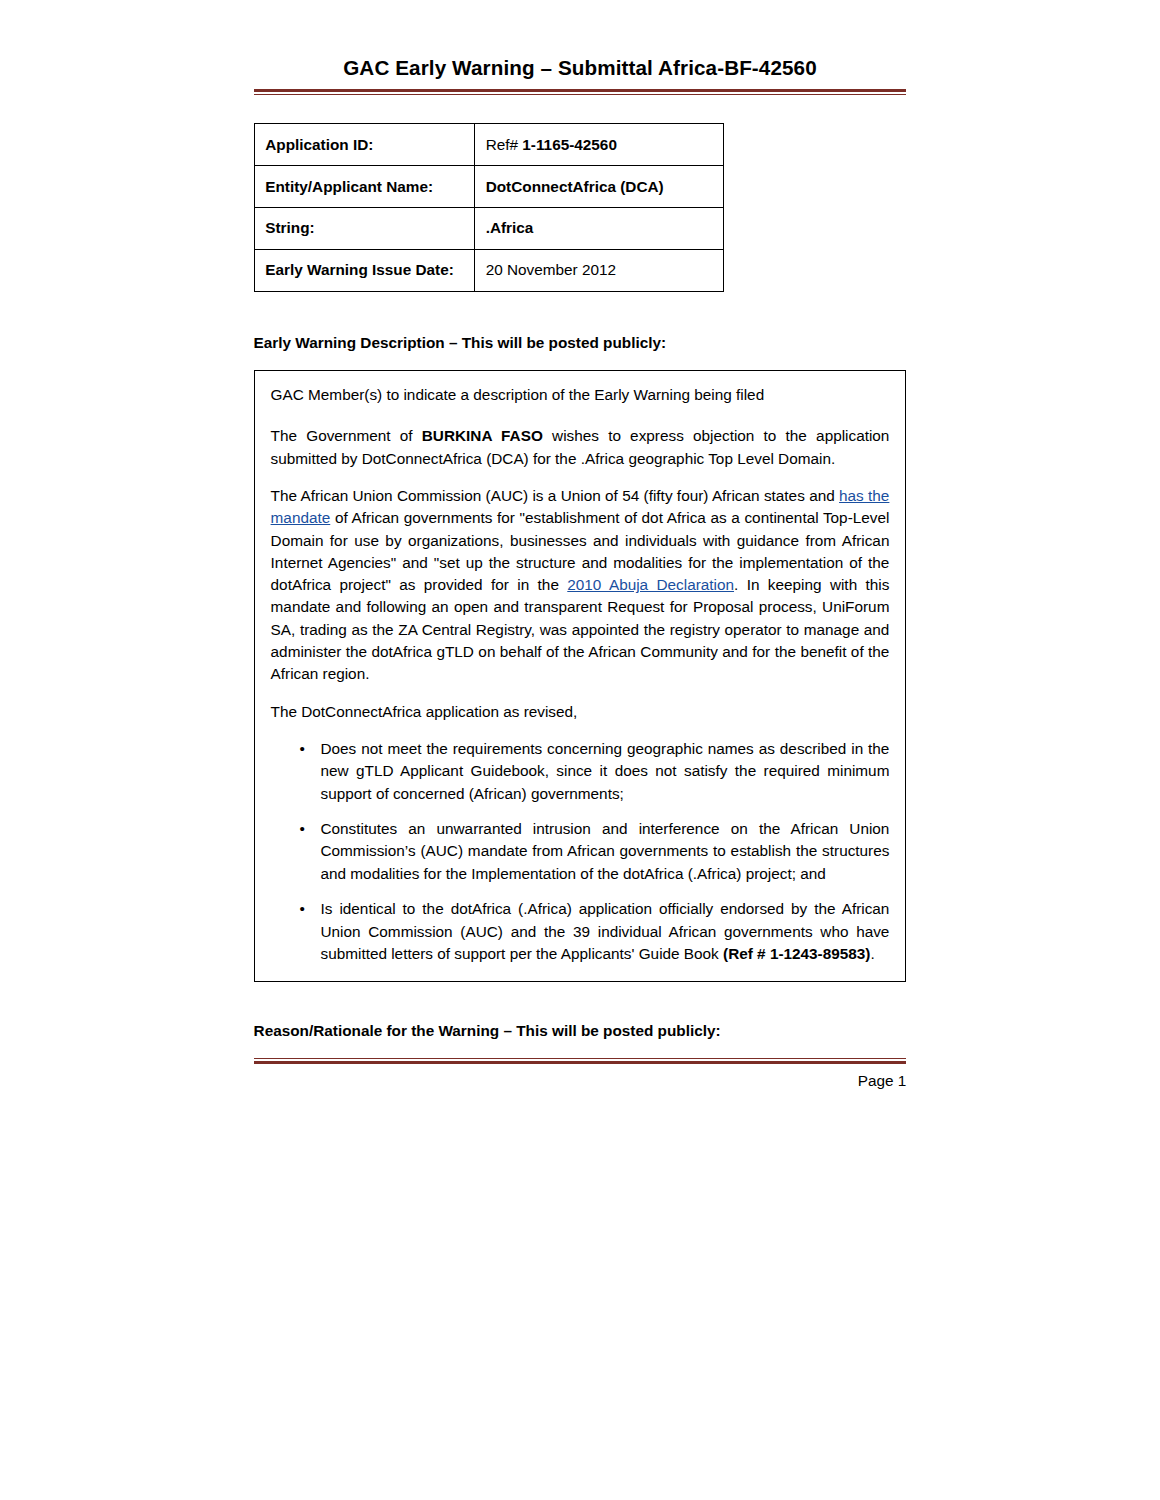GAC Early Warning – Submittal Africa-BF-42560
| Application ID: | Ref# 1-1165-42560 |
| Entity/Applicant Name: | DotConnectAfrica (DCA) |
| String: | .Africa |
| Early Warning Issue Date: | 20 November 2012 |
Early Warning Description – This will be posted publicly:
GAC Member(s) to indicate a description of the Early Warning being filed
The Government of BURKINA FASO wishes to express objection to the application submitted by DotConnectAfrica (DCA) for the .Africa geographic Top Level Domain.
The African Union Commission (AUC) is a Union of 54 (fifty four) African states and has the mandate of African governments for "establishment of dot Africa as a continental Top-Level Domain for use by organizations, businesses and individuals with guidance from African Internet Agencies" and "set up the structure and modalities for the implementation of the dotAfrica project" as provided for in the 2010 Abuja Declaration. In keeping with this mandate and following an open and transparent Request for Proposal process, UniForum SA, trading as the ZA Central Registry, was appointed the registry operator to manage and administer the dotAfrica gTLD on behalf of the African Community and for the benefit of the African region.
The DotConnectAfrica application as revised,
Does not meet the requirements concerning geographic names as described in the new gTLD Applicant Guidebook, since it does not satisfy the required minimum support of concerned (African) governments;
Constitutes an unwarranted intrusion and interference on the African Union Commission’s (AUC) mandate from African governments to establish the structures and modalities for the Implementation of the dotAfrica (.Africa) project; and
Is identical to the dotAfrica (.Africa) application officially endorsed by the African Union Commission (AUC) and the 39 individual African governments who have submitted letters of support per the Applicants' Guide Book (Ref # 1-1243-89583).
Reason/Rationale for the Warning – This will be posted publicly:
Page 1